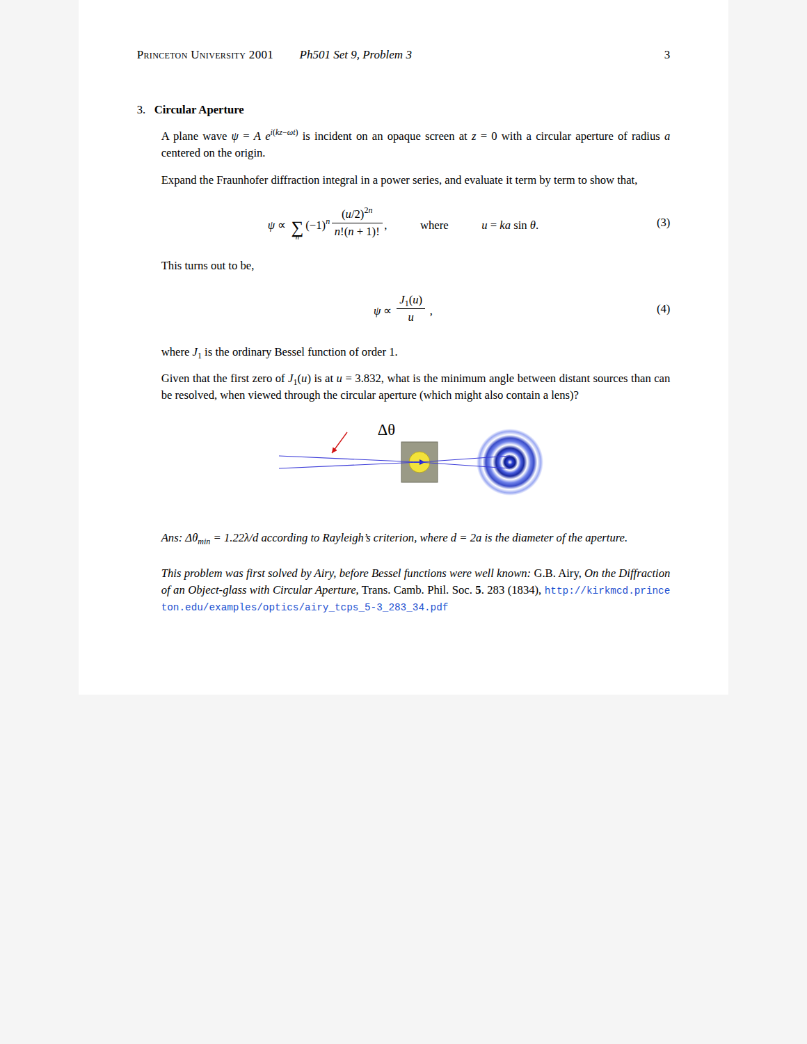Princeton University 2001 Ph501 Set 9, Problem 3 3
3. Circular Aperture
A plane wave ψ = A ei(kz−ωt) is incident on an opaque screen at z = 0 with a circular aperture of radius a centered on the origin.
Expand the Fraunhofer diffraction integral in a power series, and evaluate it term by term to show that,
ψ ∝ ∑n(−1)n(u/2)2n n!(n + 1)!, where u = ka sin θ.
(3)
This turns out to be,
ψ ∝ J1(u) u ,
(4)
where J1 is the ordinary Bessel function of order 1.
Given that the first zero of J1(u) is at u = 3.832, what is the minimum angle between distant sources than can be resolved, when viewed through the circular aperture (which might also contain a lens)?
Δθ
Ans: Δθmin = 1.22λ/d according to Rayleigh’s criterion, where d = 2a is the diameter of the aperture.
This problem was first solved by Airy, before Bessel functions were well known: G.B. Airy, On the Diffraction of an Object-glass with Circular Aperture, Trans. Camb. Phil. Soc. 5. 283 (1834), http://kirkmcd.princeton.edu/examples/optics/airy_tcps_5-3_283_34.pdf